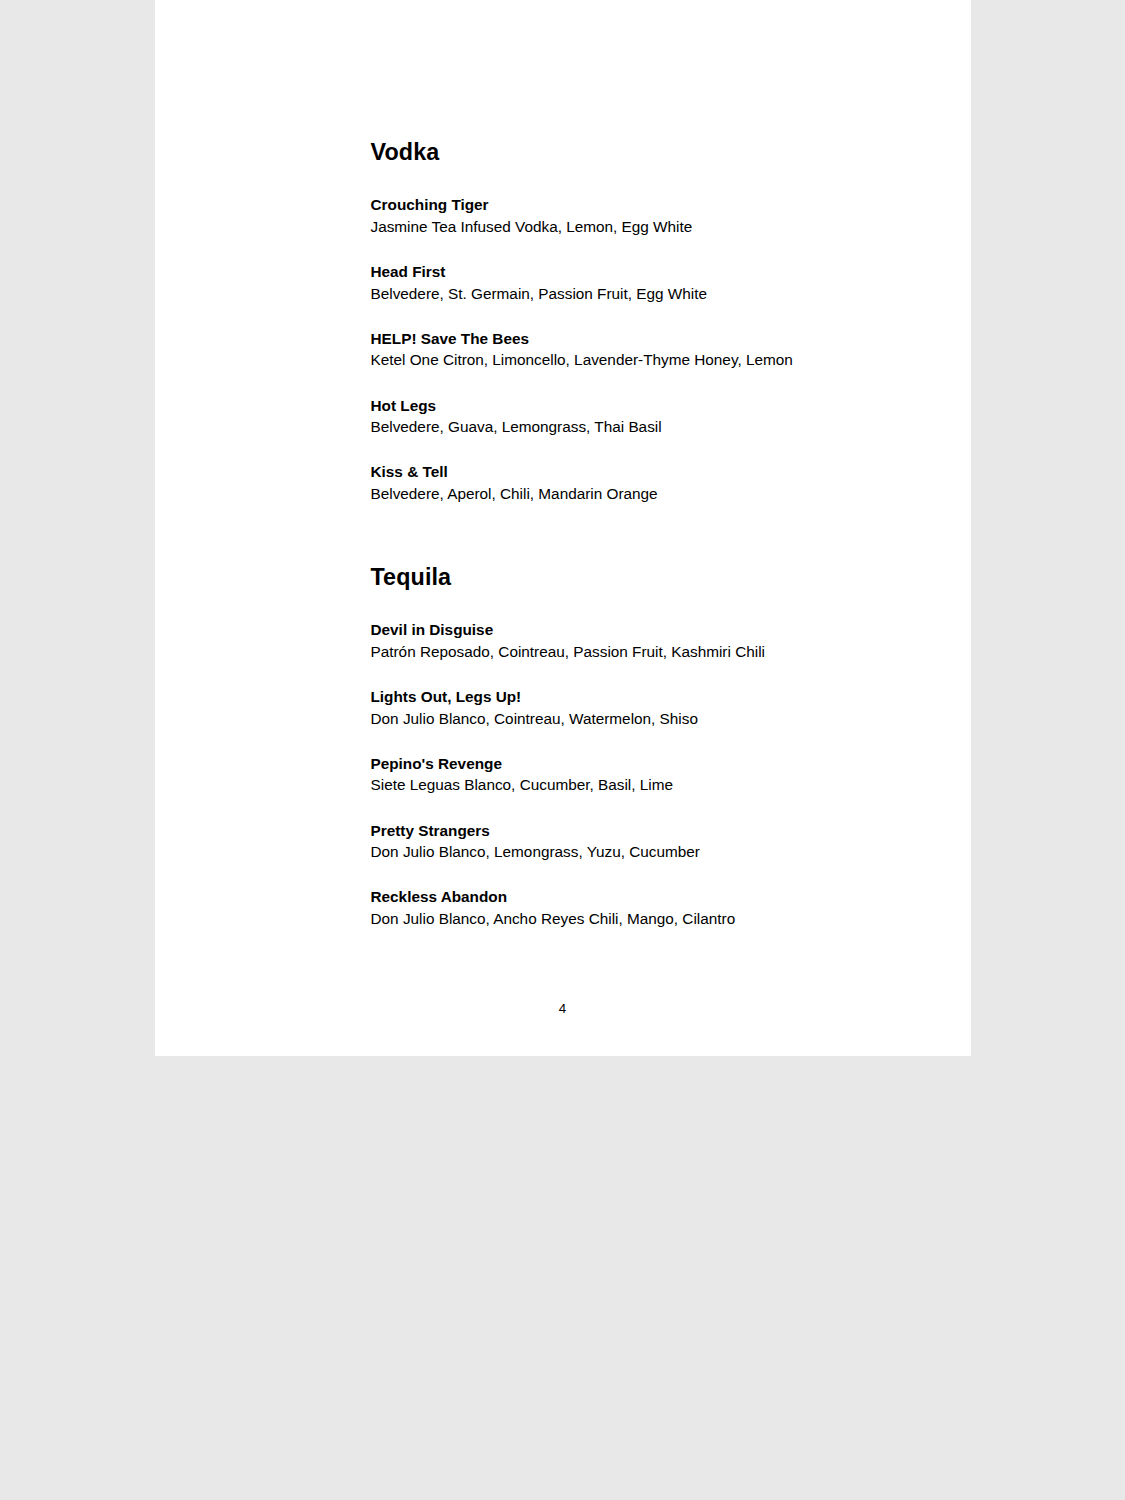Vodka
Crouching Tiger
Jasmine Tea Infused Vodka, Lemon, Egg White
Head First
Belvedere, St. Germain, Passion Fruit, Egg White
HELP! Save The Bees
Ketel One Citron, Limoncello, Lavender-Thyme Honey, Lemon
Hot Legs
Belvedere, Guava, Lemongrass, Thai Basil
Kiss & Tell
Belvedere, Aperol, Chili, Mandarin Orange
Tequila
Devil in Disguise
Patrón Reposado, Cointreau, Passion Fruit, Kashmiri Chili
Lights Out, Legs Up!
Don Julio Blanco, Cointreau, Watermelon, Shiso
Pepino's Revenge
Siete Leguas Blanco, Cucumber, Basil, Lime
Pretty Strangers
Don Julio Blanco, Lemongrass, Yuzu, Cucumber
Reckless Abandon
Don Julio Blanco, Ancho Reyes Chili, Mango, Cilantro
4